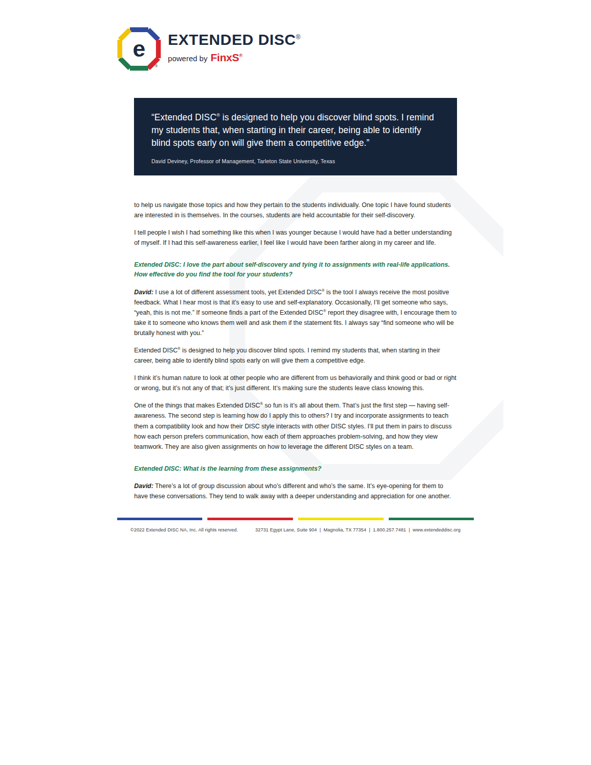e ®
EXTENDED DISC®
powered by FinxS®
“Extended DISC® is designed to help you discover blind spots. I remind my students that, when starting in their career, being able to identify blind spots early on will give them a competitive edge.”
David Deviney, Professor of Management, Tarleton State University, Texas
to help us navigate those topics and how they pertain to the students individually. One topic I have found students are interested in is themselves. In the courses, students are held accountable for their self-discovery.
I tell people I wish I had something like this when I was younger because I would have had a better understanding of myself. If I had this self-awareness earlier, I feel like I would have been farther along in my career and life.
Extended DISC: I love the part about self-discovery and tying it to assignments with real-life applications. How effective do you find the tool for your students?
David: I use a lot of different assessment tools, yet Extended DISC® is the tool I always receive the most positive feedback. What I hear most is that it’s easy to use and self-explanatory. Occasionally, I’ll get someone who says, “yeah, this is not me.” If someone finds a part of the Extended DISC® report they disagree with, I encourage them to take it to someone who knows them well and ask them if the statement fits. I always say “find someone who will be brutally honest with you.”
Extended DISC® is designed to help you discover blind spots. I remind my students that, when starting in their career, being able to identify blind spots early on will give them a competitive edge.
I think it’s human nature to look at other people who are different from us behaviorally and think good or bad or right or wrong, but it’s not any of that; it’s just different. It’s making sure the students leave class knowing this.
One of the things that makes Extended DISC® so fun is it’s all about them. That’s just the first step — having self-awareness. The second step is learning how do I apply this to others? I try and incorporate assignments to teach them a compatibility look and how their DISC style interacts with other DISC styles. I’ll put them in pairs to discuss how each person prefers communication, how each of them approaches problem-solving, and how they view teamwork. They are also given assignments on how to leverage the different DISC styles on a team.
Extended DISC: What is the learning from these assignments?
David: There’s a lot of group discussion about who’s different and who’s the same. It’s eye-opening for them to have these conversations. They tend to walk away with a deeper understanding and appreciation for one another.
©2022 Extended DISC NA, Inc. All rights reserved. 32731 Egypt Lane, Suite 904 | Magnolia, TX 77354 | 1.800.257.7481 | www.extendeddisc.org